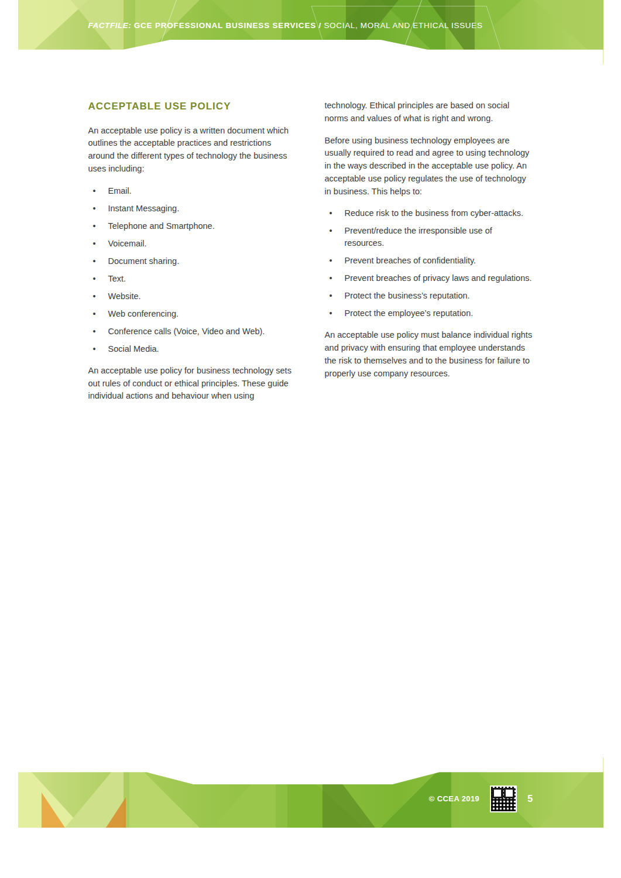FACTFILE: GCE PROFESSIONAL BUSINESS SERVICES / SOCIAL, MORAL AND ETHICAL ISSUES
Acceptable Use Policy
An acceptable use policy is a written document which outlines the acceptable practices and restrictions around the different types of technology the business uses including:
Email.
Instant Messaging.
Telephone and Smartphone.
Voicemail.
Document sharing.
Text.
Website.
Web conferencing.
Conference calls (Voice, Video and Web).
Social Media.
An acceptable use policy for business technology sets out rules of conduct or ethical principles. These guide individual actions and behaviour when using
technology. Ethical principles are based on social norms and values of what is right and wrong.
Before using business technology employees are usually required to read and agree to using technology in the ways described in the acceptable use policy. An acceptable use policy regulates the use of technology in business. This helps to:
Reduce risk to the business from cyber-attacks.
Prevent/reduce the irresponsible use of resources.
Prevent breaches of confidentiality.
Prevent breaches of privacy laws and regulations.
Protect the business’s reputation.
Protect the employee’s reputation.
An acceptable use policy must balance individual rights and privacy with ensuring that employee understands the risk to themselves and to the business for failure to properly use company resources.
© CCEA 2019 5